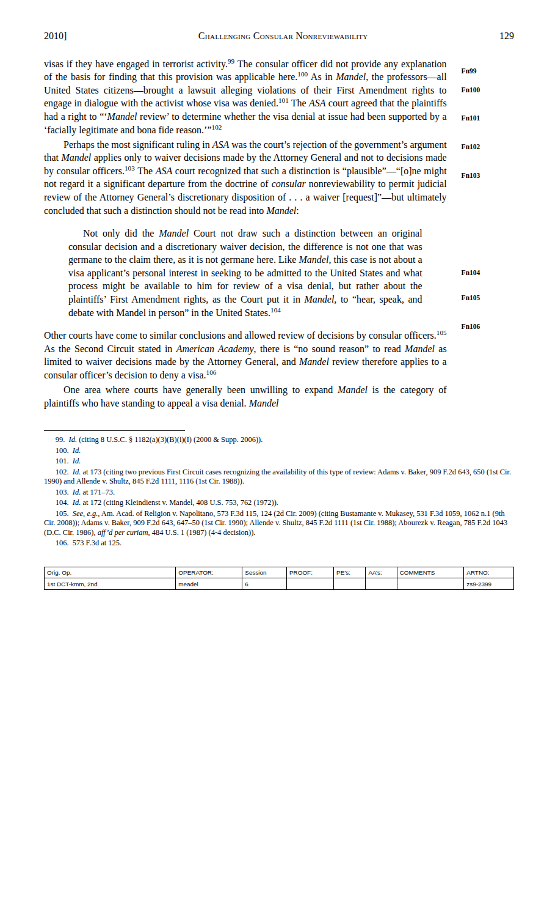2010] Challenging Consular Nonreviewability 129
visas if they have engaged in terrorist activity.99 The consular officer did not provide any explanation of the basis for finding that this provision was applicable here.100 As in Mandel, the professors—all United States citizens—brought a lawsuit alleging violations of their First Amendment rights to engage in dialogue with the activist whose visa was denied.101 The ASA court agreed that the plaintiffs had a right to “‘Mandel review’ to determine whether the visa denial at issue had been supported by a ‘facially legitimate and bona fide reason.’”102
Perhaps the most significant ruling in ASA was the court’s rejection of the government’s argument that Mandel applies only to waiver decisions made by the Attorney General and not to decisions made by consular officers.103 The ASA court recognized that such a distinction is “plausible”—“[o]ne might not regard it a significant departure from the doctrine of consular nonreviewability to permit judicial review of the Attorney General’s discretionary disposition of . . . a waiver [request]”—but ultimately concluded that such a distinction should not be read into Mandel:
Not only did the Mandel Court not draw such a distinction between an original consular decision and a discretionary waiver decision, the difference is not one that was germane to the claim there, as it is not germane here. Like Mandel, this case is not about a visa applicant’s personal interest in seeking to be admitted to the United States and what process might be available to him for review of a visa denial, but rather about the plaintiffs’ First Amendment rights, as the Court put it in Mandel, to “hear, speak, and debate with Mandel in person” in the United States.104
Other courts have come to similar conclusions and allowed review of decisions by consular officers.105 As the Second Circuit stated in American Academy, there is “no sound reason” to read Mandel as limited to waiver decisions made by the Attorney General, and Mandel review therefore applies to a consular officer’s decision to deny a visa.106
One area where courts have generally been unwilling to expand Mandel is the category of plaintiffs who have standing to appeal a visa denial. Mandel
Fn99
Fn100
Fn101
Fn102
Fn103
Fn104
Fn105
Fn106
99. Id. (citing 8 U.S.C. § 1182(a)(3)(B)(i)(I) (2000 & Supp. 2006)).
100. Id.
101. Id.
102. Id. at 173 (citing two previous First Circuit cases recognizing the availability of this type of review: Adams v. Baker, 909 F.2d 643, 650 (1st Cir. 1990) and Allende v. Shultz, 845 F.2d 1111, 1116 (1st Cir. 1988)).
103. Id. at 171–73.
104. Id. at 172 (citing Kleindienst v. Mandel, 408 U.S. 753, 762 (1972)).
105. See, e.g., Am. Acad. of Religion v. Napolitano, 573 F.3d 115, 124 (2d Cir. 2009) (citing Bustamante v. Mukasey, 531 F.3d 1059, 1062 n.1 (9th Cir. 2008)); Adams v. Baker, 909 F.2d 643, 647–50 (1st Cir. 1990); Allende v. Shultz, 845 F.2d 1111 (1st Cir. 1988); Abourezk v. Reagan, 785 F.2d 1043 (D.C. Cir. 1986), aff’d per curiam, 484 U.S. 1 (1987) (4-4 decision)).
106. 573 F.3d at 125.
| Orig. Op. | OPERATOR: | Session | PROOF: | PE’s: | AA’s: | COMMENTS | ARTNO: |
| 1st DCT-kmm, 2nd | meadel | 6 | | | | | zs9-2399 |